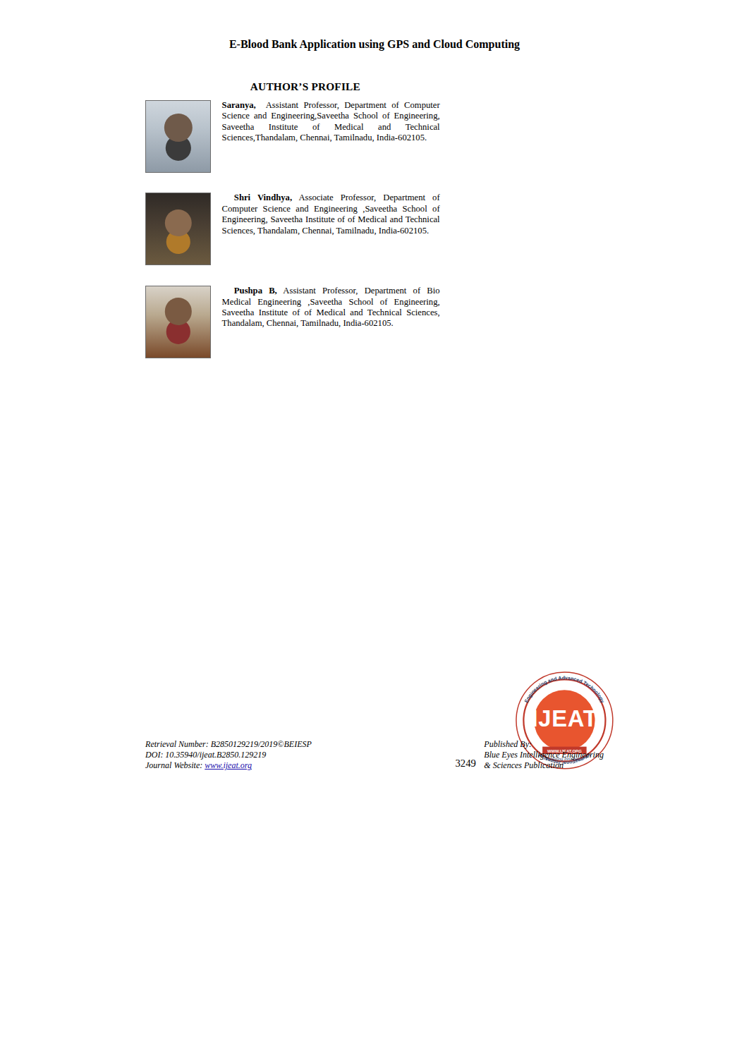E-Blood Bank Application using GPS and Cloud Computing
AUTHOR’S PROFILE
Saranya, Assistant Professor, Department of Computer Science and Engineering,Saveetha School of Engineering, Saveetha Institute of Medical and Technical Sciences,Thandalam, Chennai, Tamilnadu, India-602105.
Shri Vindhya, Associate Professor, Department of Computer Science and Engineering ,Saveetha School of Engineering, Saveetha Institute of of Medical and Technical Sciences, Thandalam, Chennai, Tamilnadu, India-602105.
Pushpa B, Assistant Professor, Department of Bio Medical Engineering ,Saveetha School of Engineering, Saveetha Institute of of Medical and Technical Sciences, Thandalam, Chennai, Tamilnadu, India-602105.
Engineering and Advanced Technology International Journal of IJEAT WWW.IJEAT.ORG Exploring Innovation
Retrieval Number: B2850129219/2019©BEIESP
DOI: 10.35940/ijeat.B2850.129219
Journal Website: www.ijeat.org
3249
Published By:
Blue Eyes Intelligence Engineering
& Sciences Publication